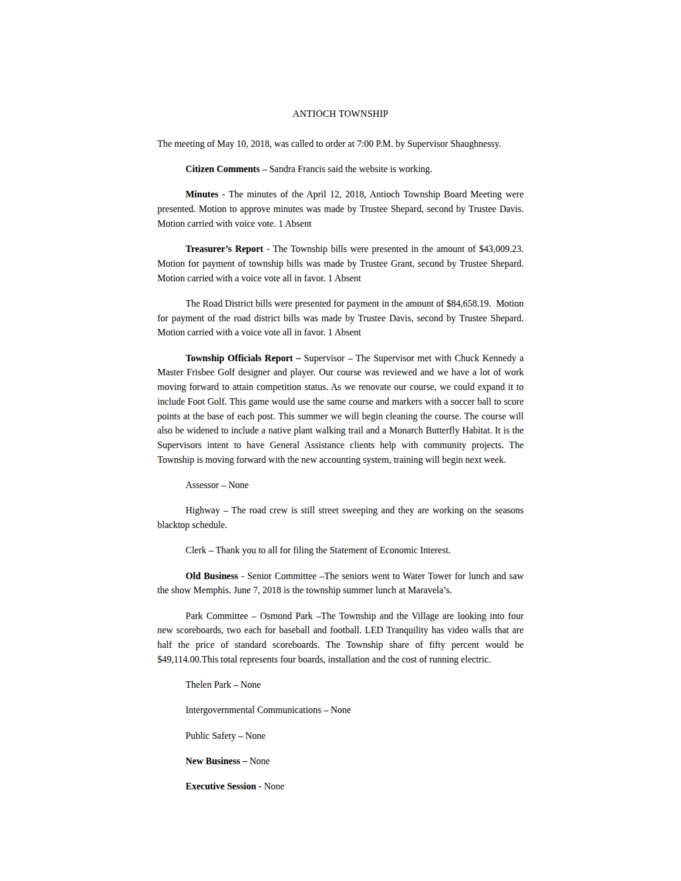ANTIOCH TOWNSHIP
The meeting of May 10, 2018, was called to order at 7:00 P.M. by Supervisor Shaughnessy.
Citizen Comments – Sandra Francis said the website is working.
Minutes - The minutes of the April 12, 2018, Antioch Township Board Meeting were presented. Motion to approve minutes was made by Trustee Shepard, second by Trustee Davis. Motion carried with voice vote. 1 Absent
Treasurer’s Report - The Township bills were presented in the amount of $43,009.23. Motion for payment of township bills was made by Trustee Grant, second by Trustee Shepard. Motion carried with a voice vote all in favor. 1 Absent
The Road District bills were presented for payment in the amount of $84,658.19. Motion for payment of the road district bills was made by Trustee Davis, second by Trustee Shepard. Motion carried with a voice vote all in favor. 1 Absent
Township Officials Report – Supervisor – The Supervisor met with Chuck Kennedy a Master Frisbee Golf designer and player. Our course was reviewed and we have a lot of work moving forward to attain competition status. As we renovate our course, we could expand it to include Foot Golf. This game would use the same course and markers with a soccer ball to score points at the base of each post. This summer we will begin cleaning the course. The course will also be widened to include a native plant walking trail and a Monarch Butterfly Habitat. It is the Supervisors intent to have General Assistance clients help with community projects. The Township is moving forward with the new accounting system, training will begin next week.
Assessor – None
Highway – The road crew is still street sweeping and they are working on the seasons blacktop schedule.
Clerk – Thank you to all for filing the Statement of Economic Interest.
Old Business - Senior Committee –The seniors went to Water Tower for lunch and saw the show Memphis. June 7, 2018 is the township summer lunch at Maravela’s.
Park Committee – Osmond Park –The Township and the Village are looking into four new scoreboards, two each for baseball and football. LED Tranquility has video walls that are half the price of standard scoreboards. The Township share of fifty percent would be $49,114.00.This total represents four boards, installation and the cost of running electric.
Thelen Park – None
Intergovernmental Communications – None
Public Safety – None
New Business – None
Executive Session - None